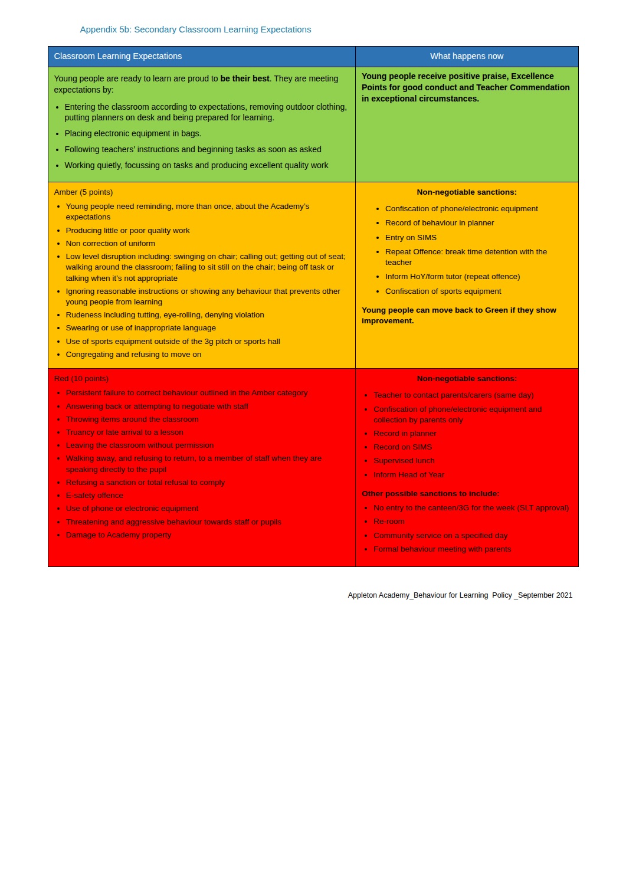Appendix 5b: Secondary Classroom Learning Expectations
| Classroom Learning Expectations | What happens now |
| --- | --- |
| Young people are ready to learn are proud to be their best . They are meeting expectations by: Entering the classroom according to expectations, removing outdoor clothing, putting planners on desk and being prepared for learning. Placing electronic equipment in bags. Following teachers’ instructions and beginning tasks as soon as asked Working quietly, focussing on tasks and producing excellent quality work | Young people receive positive praise, Excellence Points for good conduct and Teacher Commendation in exceptional circumstances. |
| Amber (5 points) Young people need reminding, more than once, about the Academy’s expectations Producing little or poor quality work Non correction of uniform Low level disruption including: swinging on chair; calling out; getting out of seat; walking around the classroom; failing to sit still on the chair; being off task or talking when it’s not appropriate Ignoring reasonable instructions or showing any behaviour that prevents other young people from learning Rudeness including tutting, eye-rolling, denying violation Swearing or use of inappropriate language Use of sports equipment outside of the 3g pitch or sports hall Congregating and refusing to move on | Non-negotiable sanctions: Confiscation of phone/electronic equipment Record of behaviour in planner Entry on SIMS Repeat Offence: break time detention with the teacher Inform HoY/form tutor (repeat offence) Confiscation of sports equipment Young people can move back to Green if they show improvement. |
| Red (10 points) Persistent failure to correct behaviour outlined in the Amber category Answering back or attempting to negotiate with staff Throwing items around the classroom Truancy or late arrival to a lesson Leaving the classroom without permission Walking away, and refusing to return, to a member of staff when they are speaking directly to the pupil Refusing a sanction or total refusal to comply E-safety offence Use of phone or electronic equipment Threatening and aggressive behaviour towards staff or pupils Damage to Academy property | Non-negotiable sanctions: Teacher to contact parents/carers (same day) Confiscation of phone/electronic equipment and collection by parents only Record in planner Record on SIMS Supervised lunch Inform Head of Year Other possible sanctions to include: No entry to the canteen/3G for the week (SLT approval) Re-room Community service on a specified day Formal behaviour meeting with parents |
Appleton Academy_Behaviour for Learning Policy _September 2021